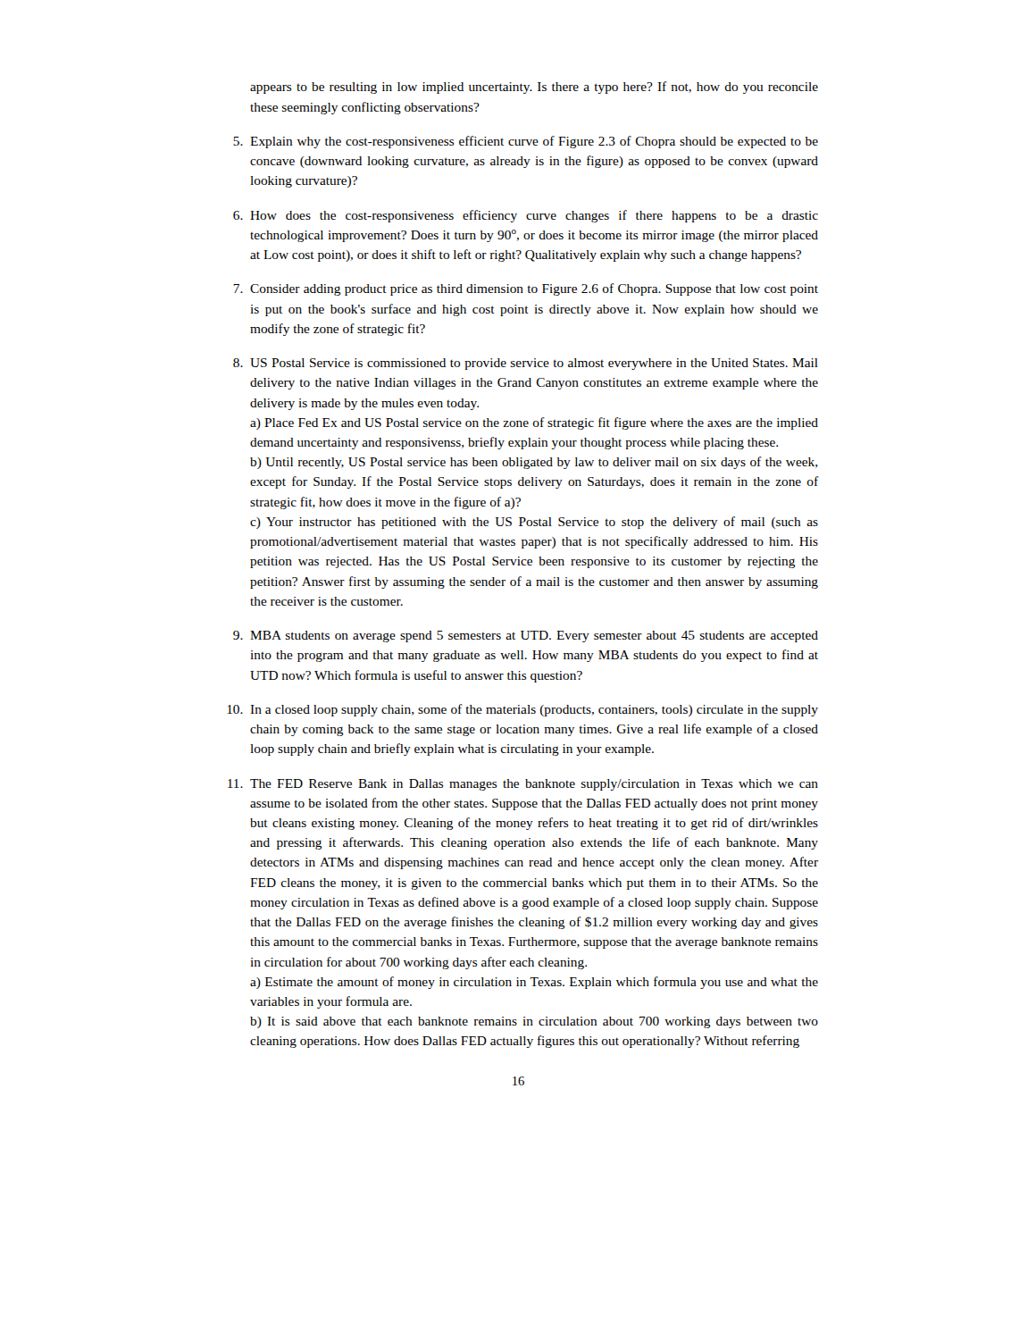appears to be resulting in low implied uncertainty. Is there a typo here? If not, how do you reconcile these seemingly conflicting observations?
5. Explain why the cost-responsiveness efficient curve of Figure 2.3 of Chopra should be expected to be concave (downward looking curvature, as already is in the figure) as opposed to be convex (upward looking curvature)?
6. How does the cost-responsiveness efficiency curve changes if there happens to be a drastic technological improvement? Does it turn by 90o, or does it become its mirror image (the mirror placed at Low cost point), or does it shift to left or right? Qualitatively explain why such a change happens?
7. Consider adding product price as third dimension to Figure 2.6 of Chopra. Suppose that low cost point is put on the book's surface and high cost point is directly above it. Now explain how should we modify the zone of strategic fit?
8. US Postal Service is commissioned to provide service to almost everywhere in the United States. Mail delivery to the native Indian villages in the Grand Canyon constitutes an extreme example where the delivery is made by the mules even today. a) Place Fed Ex and US Postal service on the zone of strategic fit figure where the axes are the implied demand uncertainty and responsivenss, briefly explain your thought process while placing these. b) Until recently, US Postal service has been obligated by law to deliver mail on six days of the week, except for Sunday. If the Postal Service stops delivery on Saturdays, does it remain in the zone of strategic fit, how does it move in the figure of a)? c) Your instructor has petitioned with the US Postal Service to stop the delivery of mail (such as promotional/advertisement material that wastes paper) that is not specifically addressed to him. His petition was rejected. Has the US Postal Service been responsive to its customer by rejecting the petition? Answer first by assuming the sender of a mail is the customer and then answer by assuming the receiver is the customer.
9. MBA students on average spend 5 semesters at UTD. Every semester about 45 students are accepted into the program and that many graduate as well. How many MBA students do you expect to find at UTD now? Which formula is useful to answer this question?
10. In a closed loop supply chain, some of the materials (products, containers, tools) circulate in the supply chain by coming back to the same stage or location many times. Give a real life example of a closed loop supply chain and briefly explain what is circulating in your example.
11. The FED Reserve Bank in Dallas manages the banknote supply/circulation in Texas which we can assume to be isolated from the other states. Suppose that the Dallas FED actually does not print money but cleans existing money. Cleaning of the money refers to heat treating it to get rid of dirt/wrinkles and pressing it afterwards. This cleaning operation also extends the life of each banknote. Many detectors in ATMs and dispensing machines can read and hence accept only the clean money. After FED cleans the money, it is given to the commercial banks which put them in to their ATMs. So the money circulation in Texas as defined above is a good example of a closed loop supply chain. Suppose that the Dallas FED on the average finishes the cleaning of $1.2 million every working day and gives this amount to the commercial banks in Texas. Furthermore, suppose that the average banknote remains in circulation for about 700 working days after each cleaning. a) Estimate the amount of money in circulation in Texas. Explain which formula you use and what the variables in your formula are. b) It is said above that each banknote remains in circulation about 700 working days between two cleaning operations. How does Dallas FED actually figures this out operationally? Without referring
16